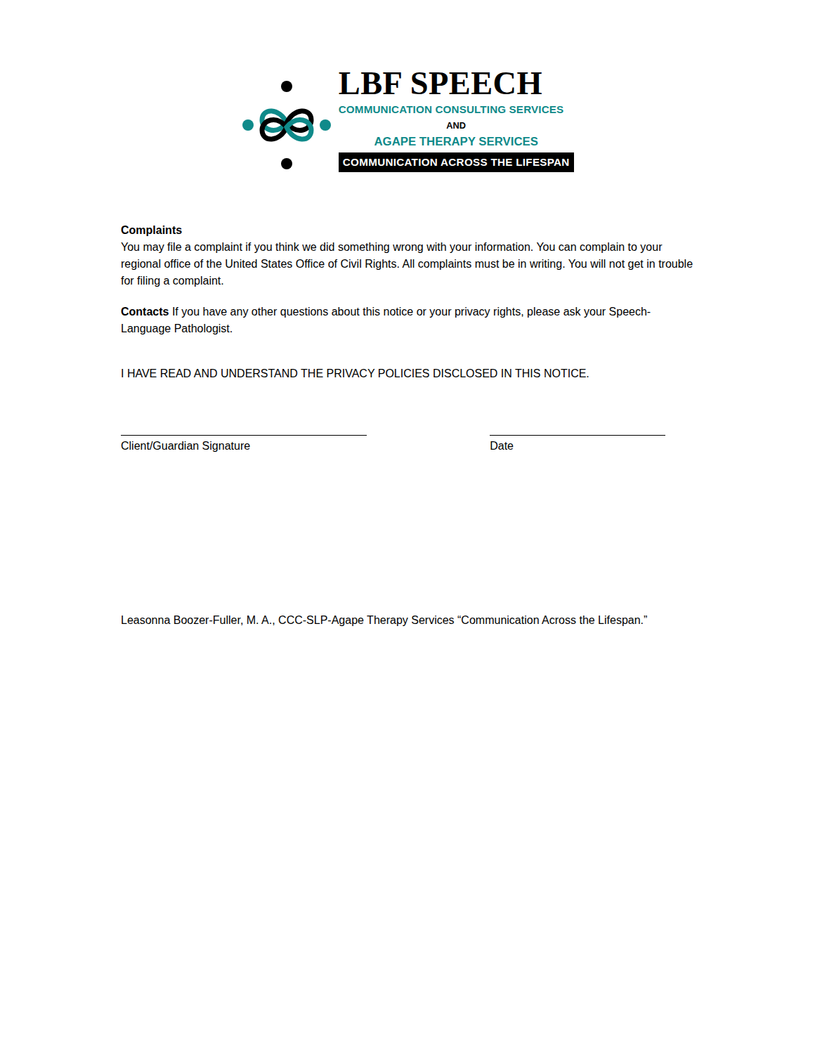LBF SPEECH
COMMUNICATION CONSULTING SERVICES
AND
AGAPE THERAPY SERVICES
COMMUNICATION ACROSS THE LIFESPAN
Complaints
You may file a complaint if you think we did something wrong with your information. You can complain to your regional office of the United States Office of Civil Rights. All complaints must be in writing. You will not get in trouble for filing a complaint.
Contacts If you have any other questions about this notice or your privacy rights, please ask your Speech-Language Pathologist.
I HAVE READ AND UNDERSTAND THE PRIVACY POLICIES DISCLOSED IN THIS NOTICE.
Client/Guardian Signature
Date
Leasonna Boozer-Fuller, M. A., CCC-SLP-Agape Therapy Services “Communication Across the Lifespan.”